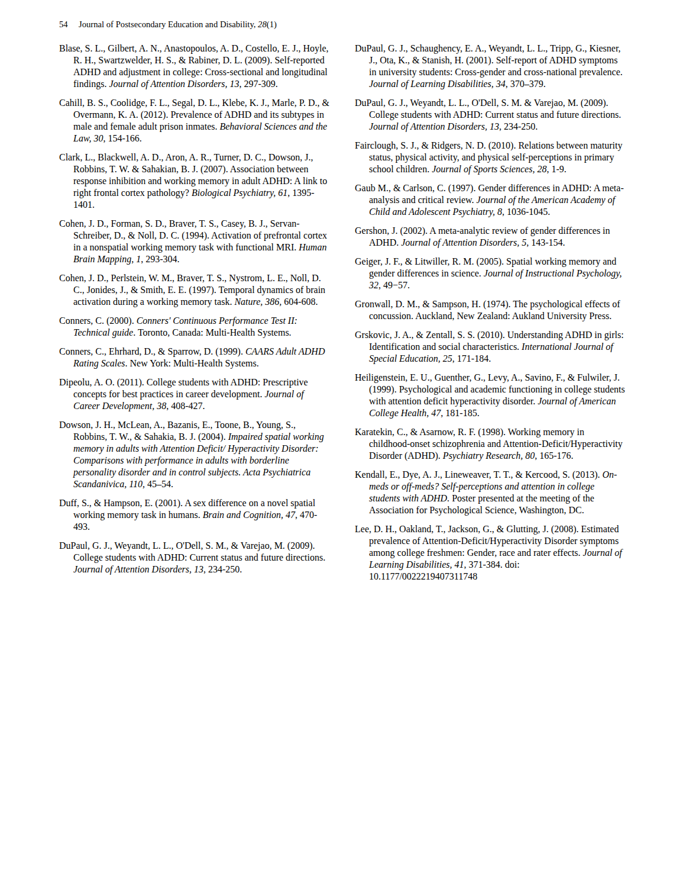54 Journal of Postsecondary Education and Disability, 28(1)
Blase, S. L., Gilbert, A. N., Anastopoulos, A. D., Costello, E. J., Hoyle, R. H., Swartzwelder, H. S., & Rabiner, D. L. (2009). Self-reported ADHD and adjustment in college: Cross-sectional and longitudinal findings. Journal of Attention Disorders, 13, 297-309.
Cahill, B. S., Coolidge, F. L., Segal, D. L., Klebe, K. J., Marle, P. D., & Overmann, K. A. (2012). Prevalence of ADHD and its subtypes in male and female adult prison inmates. Behavioral Sciences and the Law, 30, 154-166.
Clark, L., Blackwell, A. D., Aron, A. R., Turner, D. C., Dowson, J., Robbins, T. W. & Sahakian, B. J. (2007). Association between response inhibition and working memory in adult ADHD: A link to right frontal cortex pathology? Biological Psychiatry, 61, 1395-1401.
Cohen, J. D., Forman, S. D., Braver, T. S., Casey, B. J., Servan-Schreiber, D., & Noll, D. C. (1994). Activation of prefrontal cortex in a nonspatial working memory task with functional MRI. Human Brain Mapping, 1, 293-304.
Cohen, J. D., Perlstein, W. M., Braver, T. S., Nystrom, L. E., Noll, D. C., Jonides, J., & Smith, E. E. (1997). Temporal dynamics of brain activation during a working memory task. Nature, 386, 604-608.
Conners, C. (2000). Conners' Continuous Performance Test II: Technical guide. Toronto, Canada: Multi-Health Systems.
Conners, C., Ehrhard, D., & Sparrow, D. (1999). CAARS Adult ADHD Rating Scales. New York: Multi-Health Systems.
Dipeolu, A. O. (2011). College students with ADHD: Prescriptive concepts for best practices in career development. Journal of Career Development, 38, 408-427.
Dowson, J. H., McLean, A., Bazanis, E., Toone, B., Young, S., Robbins, T. W., & Sahakia, B. J. (2004). Impaired spatial working memory in adults with Attention Deficit/ Hyperactivity Disorder: Comparisons with performance in adults with borderline personality disorder and in control subjects. Acta Psychiatrica Scandanivica, 110, 45–54.
Duff, S., & Hampson, E. (2001). A sex difference on a novel spatial working memory task in humans. Brain and Cognition, 47, 470-493.
DuPaul, G. J., Weyandt, L. L., O'Dell, S. M., & Varejao, M. (2009). College students with ADHD: Current status and future directions. Journal of Attention Disorders, 13, 234-250.
DuPaul, G. J., Schaughency, E. A., Weyandt, L. L., Tripp, G., Kiesner, J., Ota, K., & Stanish, H. (2001). Self-report of ADHD symptoms in university students: Cross-gender and cross-national prevalence. Journal of Learning Disabilities, 34, 370–379.
DuPaul, G. J., Weyandt, L. L., O'Dell, S. M. & Varejao, M. (2009). College students with ADHD: Current status and future directions. Journal of Attention Disorders, 13, 234-250.
Fairclough, S. J., & Ridgers, N. D. (2010). Relations between maturity status, physical activity, and physical self-perceptions in primary school children. Journal of Sports Sciences, 28, 1-9.
Gaub M., & Carlson, C. (1997). Gender differences in ADHD: A meta-analysis and critical review. Journal of the American Academy of Child and Adolescent Psychiatry, 8, 1036-1045.
Gershon, J. (2002). A meta-analytic review of gender differences in ADHD. Journal of Attention Disorders, 5, 143-154.
Geiger, J. F., & Litwiller, R. M. (2005). Spatial working memory and gender differences in science. Journal of Instructional Psychology, 32, 49−57.
Gronwall, D. M., & Sampson, H. (1974). The psychological effects of concussion. Auckland, New Zealand: Aukland University Press.
Grskovic, J. A., & Zentall, S. S. (2010). Understanding ADHD in girls: Identification and social characteristics. International Journal of Special Education, 25, 171-184.
Heiligenstein, E. U., Guenther, G., Levy, A., Savino, F., & Fulwiler, J. (1999). Psychological and academic functioning in college students with attention deficit hyperactivity disorder. Journal of American College Health, 47, 181-185.
Karatekin, C., & Asarnow, R. F. (1998). Working memory in childhood-onset schizophrenia and Attention-Deficit/Hyperactivity Disorder (ADHD). Psychiatry Research, 80, 165-176.
Kendall, E., Dye, A. J., Lineweaver, T. T., & Kercood, S. (2013). On-meds or off-meds? Self-perceptions and attention in college students with ADHD. Poster presented at the meeting of the Association for Psychological Science, Washington, DC.
Lee, D. H., Oakland, T., Jackson, G., & Glutting, J. (2008). Estimated prevalence of Attention-Deficit/Hyperactivity Disorder symptoms among college freshmen: Gender, race and rater effects. Journal of Learning Disabilities, 41, 371-384. doi: 10.1177/0022219407311748